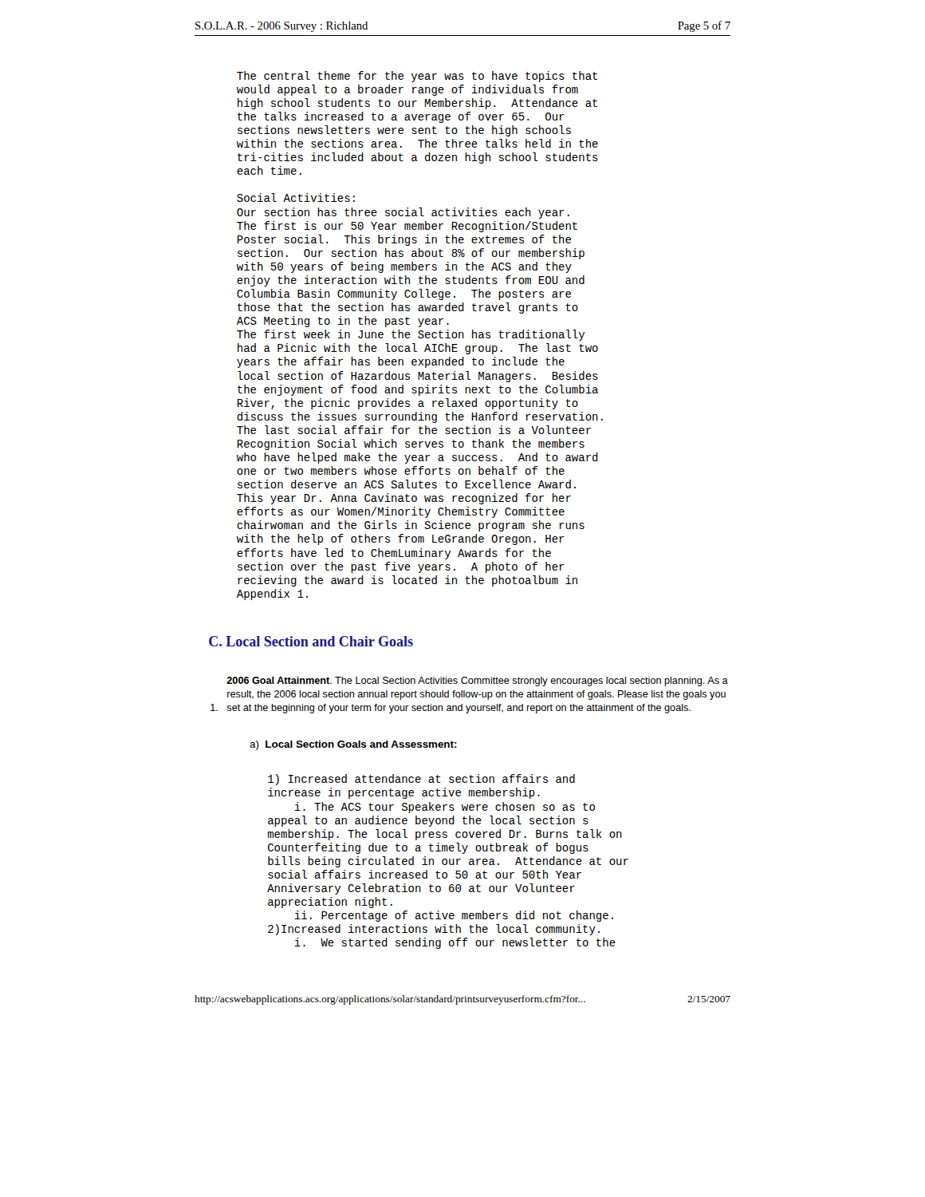S.O.L.A.R. - 2006 Survey : Richland Page 5 of 7
The central theme for the year was to have topics that
would appeal to a broader range of individuals from
high school students to our Membership.  Attendance at
the talks increased to a average of over 65.  Our
sections newsletters were sent to the high schools
within the sections area.  The three talks held in the
tri-cities included about a dozen high school students
each time.

Social Activities:
Our section has three social activities each year.
The first is our 50 Year member Recognition/Student
Poster social.  This brings in the extremes of the
section.  Our section has about 8% of our membership
with 50 years of being members in the ACS and they
enjoy the interaction with the students from EOU and
Columbia Basin Community College.  The posters are
those that the section has awarded travel grants to
ACS Meeting to in the past year.
The first week in June the Section has traditionally
had a Picnic with the local AIChE group.  The last two
years the affair has been expanded to include the
local section of Hazardous Material Managers.  Besides
the enjoyment of food and spirits next to the Columbia
River, the picnic provides a relaxed opportunity to
discuss the issues surrounding the Hanford reservation.
The last social affair for the section is a Volunteer
Recognition Social which serves to thank the members
who have helped make the year a success.  And to award
one or two members whose efforts on behalf of the
section deserve an ACS Salutes to Excellence Award.
This year Dr. Anna Cavinato was recognized for her
efforts as our Women/Minority Chemistry Committee
chairwoman and the Girls in Science program she runs
with the help of others from LeGrande Oregon. Her
efforts have led to ChemLuminary Awards for the
section over the past five years.  A photo of her
recieving the award is located in the photoalbum in
Appendix 1.
C. Local Section and Chair Goals
1. 2006 Goal Attainment. The Local Section Activities Committee strongly encourages local section planning. As a result, the 2006 local section annual report should follow-up on the attainment of goals. Please list the goals you set at the beginning of your term for your section and yourself, and report on the attainment of the goals.
a) Local Section Goals and Assessment:
1) Increased attendance at section affairs and
increase in percentage active membership.
    i. The ACS tour Speakers were chosen so as to
appeal to an audience beyond the local section s
membership. The local press covered Dr. Burns talk on
Counterfeiting due to a timely outbreak of bogus
bills being circulated in our area.  Attendance at our
social affairs increased to 50 at our 50th Year
Anniversary Celebration to 60 at our Volunteer
appreciation night.
    ii. Percentage of active members did not change.
2)Increased interactions with the local community.
    i.  We started sending off our newsletter to the
http://acswebapplications.acs.org/applications/solar/standard/printsurveyuserform.cfm?for... 2/15/2007